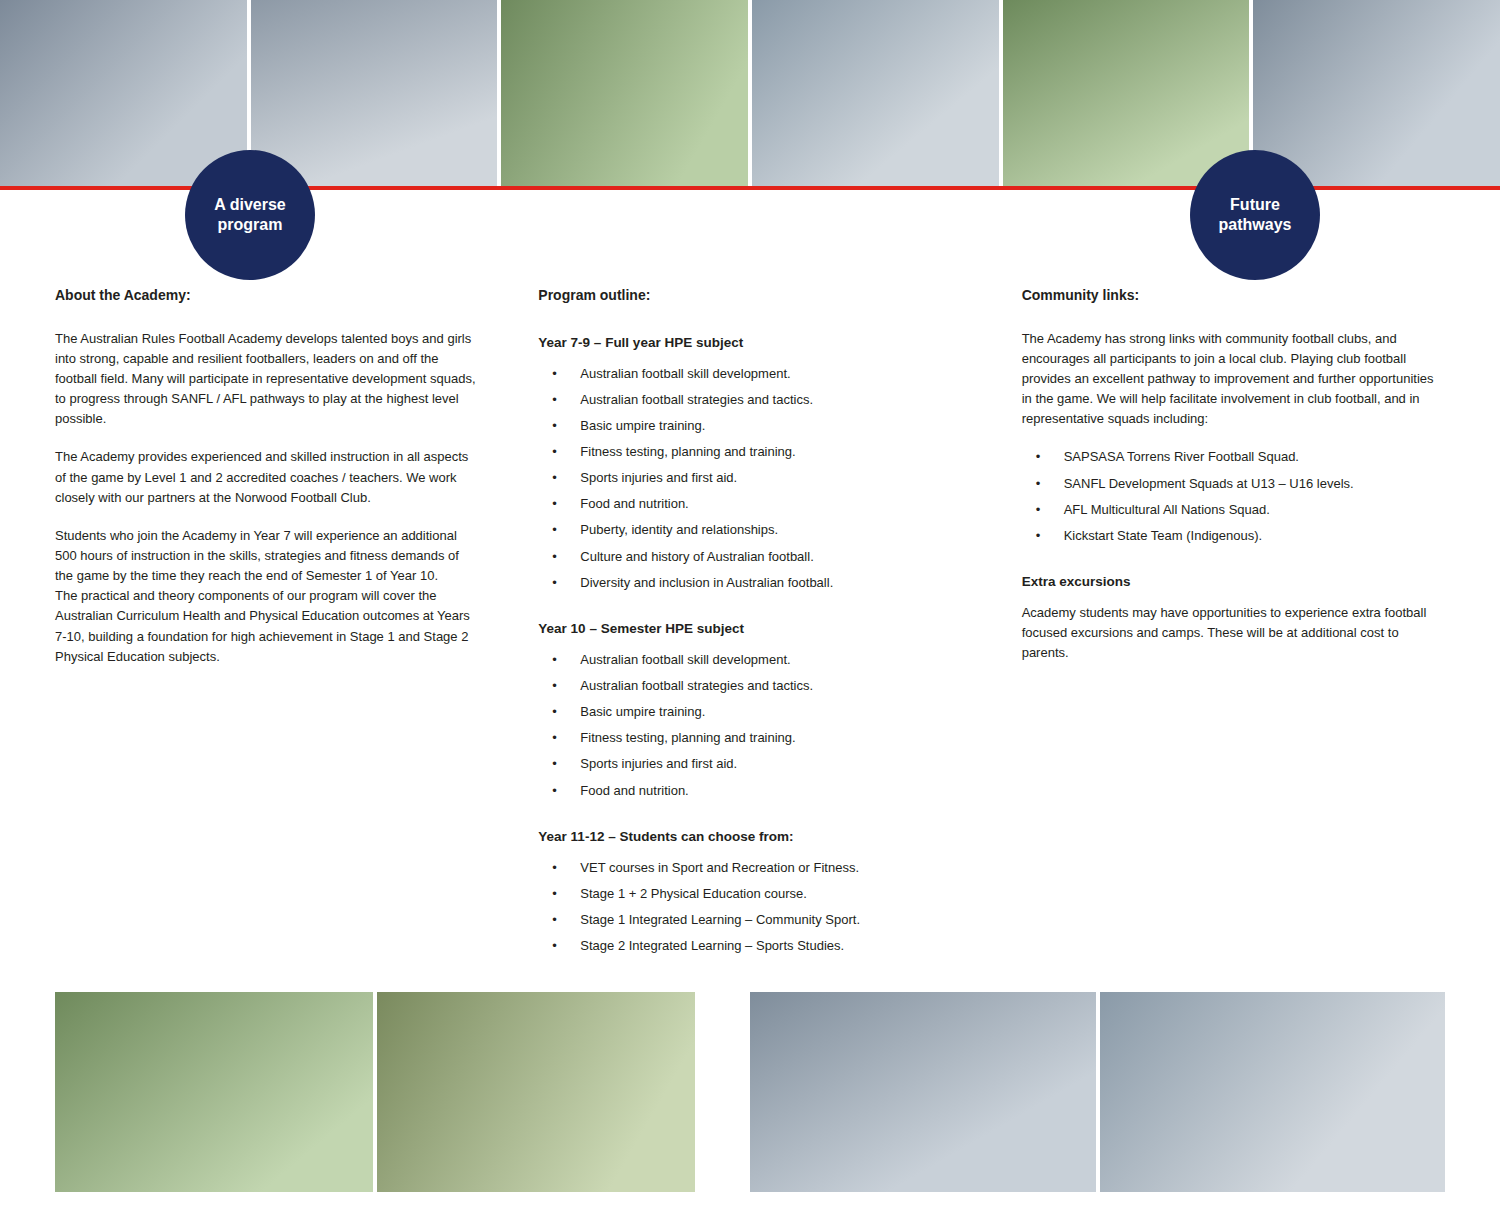A diverse
program
Future
pathways
About the Academy:
The Australian Rules Football Academy develops talented boys and girls into strong, capable and resilient footballers, leaders on and off the football field. Many will participate in representative development squads, to progress through SANFL / AFL pathways to play at the highest level possible.
The Academy provides experienced and skilled instruction in all aspects of the game by Level 1 and 2 accredited coaches / teachers. We work closely with our partners at the Norwood Football Club.
Students who join the Academy in Year 7 will experience an additional 500 hours of instruction in the skills, strategies and fitness demands of the game by the time they reach the end of Semester 1 of Year 10.
The practical and theory components of our program will cover the Australian Curriculum Health and Physical Education outcomes at Years 7-10, building a foundation for high achievement in Stage 1 and Stage 2 Physical Education subjects.
Program outline:
Year 7-9 – Full year HPE subject
Australian football skill development.
Australian football strategies and tactics.
Basic umpire training.
Fitness testing, planning and training.
Sports injuries and first aid.
Food and nutrition.
Puberty, identity and relationships.
Culture and history of Australian football.
Diversity and inclusion in Australian football.
Year 10 – Semester HPE subject
Australian football skill development.
Australian football strategies and tactics.
Basic umpire training.
Fitness testing, planning and training.
Sports injuries and first aid.
Food and nutrition.
Year 11-12 – Students can choose from:
VET courses in Sport and Recreation or Fitness.
Stage 1 + 2 Physical Education course.
Stage 1 Integrated Learning – Community Sport.
Stage 2 Integrated Learning – Sports Studies.
Community links:
The Academy has strong links with community football clubs, and encourages all participants to join a local club. Playing club football provides an excellent pathway to improvement and further opportunities in the game. We will help facilitate involvement in club football, and in representative squads including:
SAPSASA Torrens River Football Squad.
SANFL Development Squads at U13 – U16 levels.
AFL Multicultural All Nations Squad.
Kickstart State Team (Indigenous).
Extra excursions
Academy students may have opportunities to experience extra football focused excursions and camps. These will be at additional cost to parents.